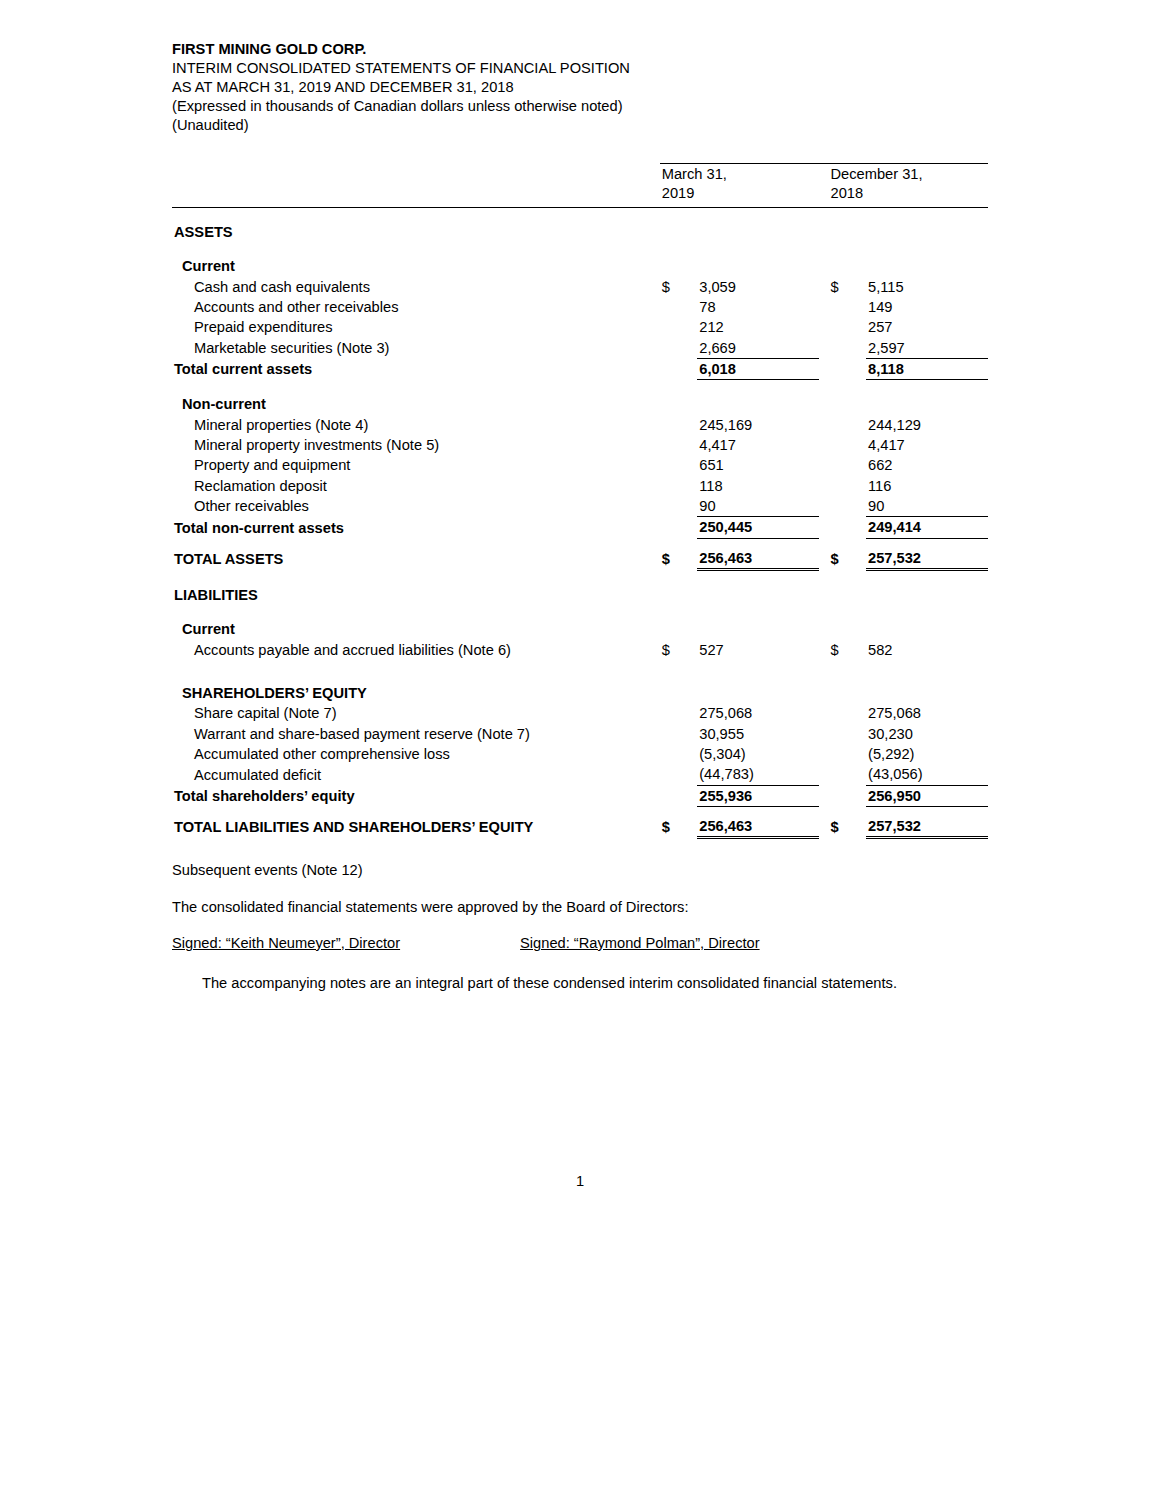FIRST MINING GOLD CORP.
INTERIM CONSOLIDATED STATEMENTS OF FINANCIAL POSITION
AS AT MARCH 31, 2019 AND DECEMBER 31, 2018
(Expressed in thousands of Canadian dollars unless otherwise noted)
(Unaudited)
| | March 31, 2019 | | December 31, 2018 |
| ASSETS | | | | | |
| Current | | | | | |
| Cash and cash equivalents | $ | 3,059 | | $ | 5,115 |
| Accounts and other receivables | | 78 | | | 149 |
| Prepaid expenditures | | 212 | | | 257 |
| Marketable securities (Note 3) | | 2,669 | | | 2,597 |
| Total current assets | | 6,018 | | | 8,118 |
| Non-current | | | | | |
| Mineral properties (Note 4) | | 245,169 | | | 244,129 |
| Mineral property investments (Note 5) | | 4,417 | | | 4,417 |
| Property and equipment | | 651 | | | 662 |
| Reclamation deposit | | 118 | | | 116 |
| Other receivables | | 90 | | | 90 |
| Total non-current assets | | 250,445 | | | 249,414 |
| TOTAL ASSETS | $ | 256,463 | | $ | 257,532 |
| LIABILITIES | | | | | |
| Current | | | | | |
| Accounts payable and accrued liabilities (Note 6) | $ | 527 | | $ | 582 |
| SHAREHOLDERS’ EQUITY | | | | | |
| Share capital (Note 7) | | 275,068 | | | 275,068 |
| Warrant and share-based payment reserve (Note 7) | | 30,955 | | | 30,230 |
| Accumulated other comprehensive loss | | (5,304) | | | (5,292) |
| Accumulated deficit | | (44,783) | | | (43,056) |
| Total shareholders’ equity | | 255,936 | | | 256,950 |
| TOTAL LIABILITIES AND SHAREHOLDERS’ EQUITY | $ | 256,463 | | $ | 257,532 |
Subsequent events (Note 12)
The consolidated financial statements were approved by the Board of Directors:
Signed: “Keith Neumeyer”, Director Signed: “Raymond Polman”, Director
The accompanying notes are an integral part of these condensed interim consolidated financial statements.
1